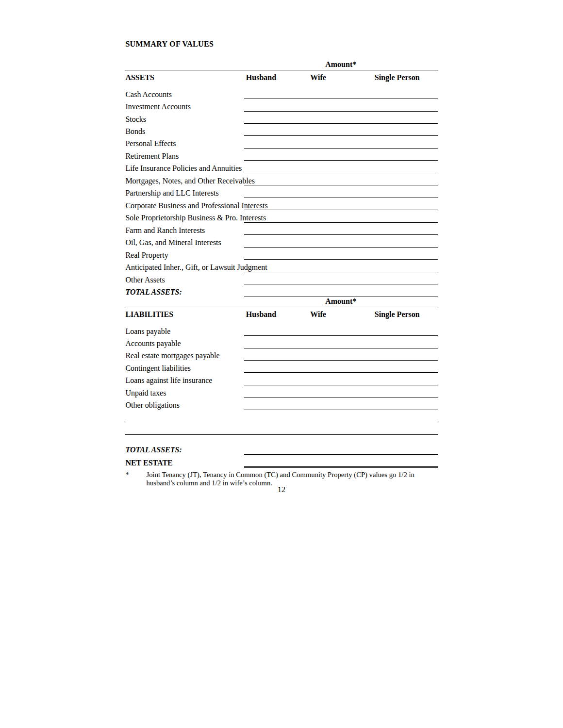SUMMARY OF VALUES
| | Amount* |
| ASSETS | Husband | Wife | Single Person |
| Cash Accounts | | | |
| Investment Accounts | | | |
| Stocks | | | |
| Bonds | | | |
| Personal Effects | | | |
| Retirement Plans | | | |
| Life Insurance Policies and Annuities | | | |
| Mortgages, Notes, and Other Receivables | | | |
| Partnership and LLC Interests | | | |
| Corporate Business and Professional Interests | | | |
| Sole Proprietorship Business & Pro. Interests | | | |
| Farm and Ranch Interests | | | |
| Oil, Gas, and Mineral Interests | | | |
| Real Property | | | |
| Anticipated Inher., Gift, or Lawsuit Judgment | | | |
| Other Assets | | | |
| TOTAL ASSETS: | | | |
| | Amount* |
| LIABILITIES | Husband | Wife | Single Person |
| Loans payable | | | |
| Accounts payable | | | |
| Real estate mortgages payable | | | |
| Contingent liabilities | | | |
| Loans against life insurance | | | |
| Unpaid taxes | | | |
| Other obligations | | | |
| TOTAL ASSETS: | | | |
| NET ESTATE | | | |
*Joint Tenancy (JT), Tenancy in Common (TC) and Community Property (CP) values go 1/2 in husband’s column and 1/2 in wife’s column.
12